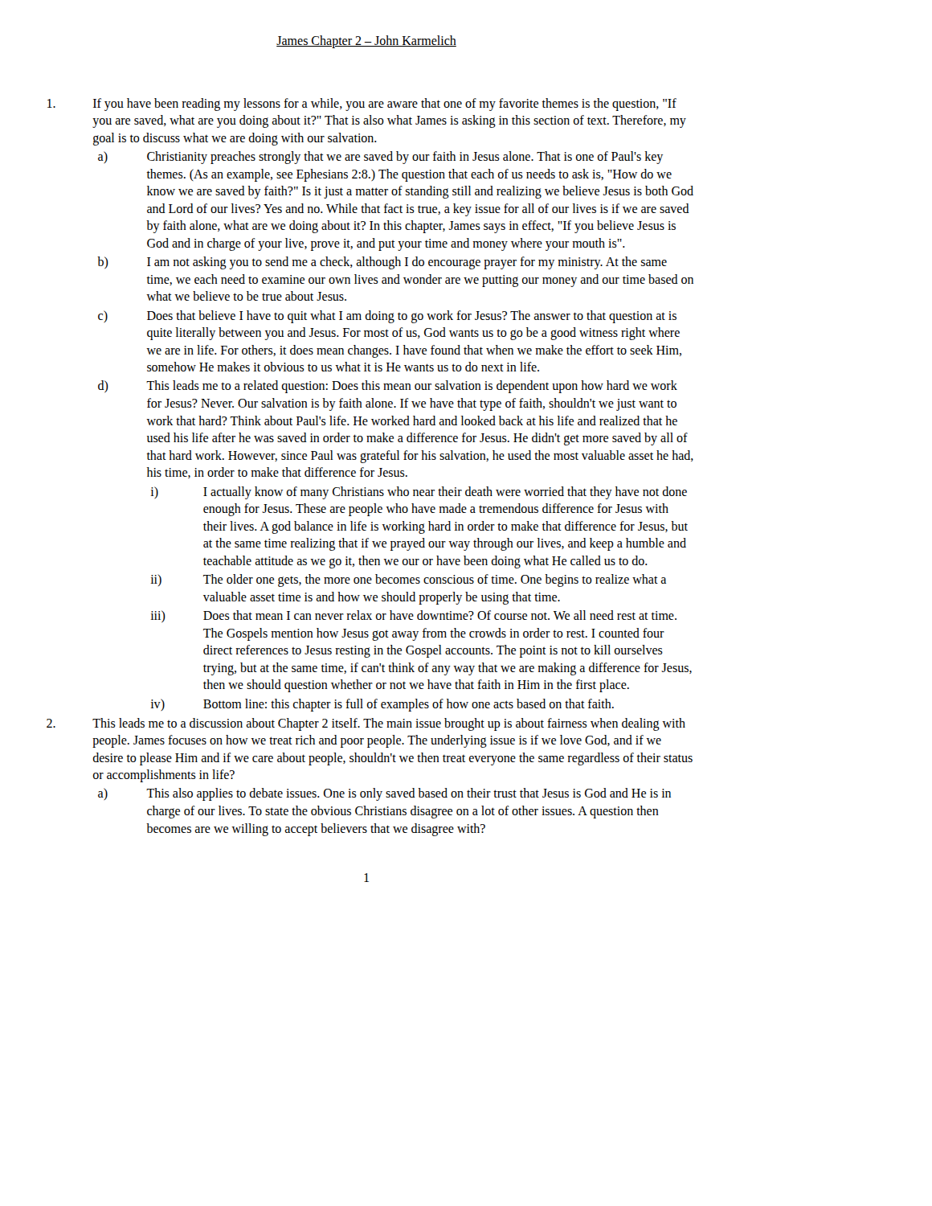James Chapter 2 – John Karmelich
If you have been reading my lessons for a while, you are aware that one of my favorite themes is the question, "If you are saved, what are you doing about it?" That is also what James is asking in this section of text. Therefore, my goal is to discuss what we are doing with our salvation.
Christianity preaches strongly that we are saved by our faith in Jesus alone. That is one of Paul's key themes. (As an example, see Ephesians 2:8.) The question that each of us needs to ask is, "How do we know we are saved by faith?" Is it just a matter of standing still and realizing we believe Jesus is both God and Lord of our lives? Yes and no. While that fact is true, a key issue for all of our lives is if we are saved by faith alone, what are we doing about it? In this chapter, James says in effect, "If you believe Jesus is God and in charge of your live, prove it, and put your time and money where your mouth is".
I am not asking you to send me a check, although I do encourage prayer for my ministry. At the same time, we each need to examine our own lives and wonder are we putting our money and our time based on what we believe to be true about Jesus.
Does that believe I have to quit what I am doing to go work for Jesus? The answer to that question at is quite literally between you and Jesus. For most of us, God wants us to go be a good witness right where we are in life. For others, it does mean changes. I have found that when we make the effort to seek Him, somehow He makes it obvious to us what it is He wants us to do next in life.
This leads me to a related question: Does this mean our salvation is dependent upon how hard we work for Jesus? Never. Our salvation is by faith alone. If we have that type of faith, shouldn't we just want to work that hard? Think about Paul's life. He worked hard and looked back at his life and realized that he used his life after he was saved in order to make a difference for Jesus. He didn't get more saved by all of that hard work. However, since Paul was grateful for his salvation, he used the most valuable asset he had, his time, in order to make that difference for Jesus.
I actually know of many Christians who near their death were worried that they have not done enough for Jesus. These are people who have made a tremendous difference for Jesus with their lives. A god balance in life is working hard in order to make that difference for Jesus, but at the same time realizing that if we prayed our way through our lives, and keep a humble and teachable attitude as we go it, then we our or have been doing what He called us to do.
The older one gets, the more one becomes conscious of time. One begins to realize what a valuable asset time is and how we should properly be using that time.
Does that mean I can never relax or have downtime? Of course not. We all need rest at time. The Gospels mention how Jesus got away from the crowds in order to rest. I counted four direct references to Jesus resting in the Gospel accounts. The point is not to kill ourselves trying, but at the same time, if can't think of any way that we are making a difference for Jesus, then we should question whether or not we have that faith in Him in the first place.
Bottom line: this chapter is full of examples of how one acts based on that faith.
This leads me to a discussion about Chapter 2 itself. The main issue brought up is about fairness when dealing with people. James focuses on how we treat rich and poor people. The underlying issue is if we love God, and if we desire to please Him and if we care about people, shouldn't we then treat everyone the same regardless of their status or accomplishments in life?
This also applies to debate issues. One is only saved based on their trust that Jesus is God and He is in charge of our lives. To state the obvious Christians disagree on a lot of other issues. A question then becomes are we willing to accept believers that we disagree with?
1